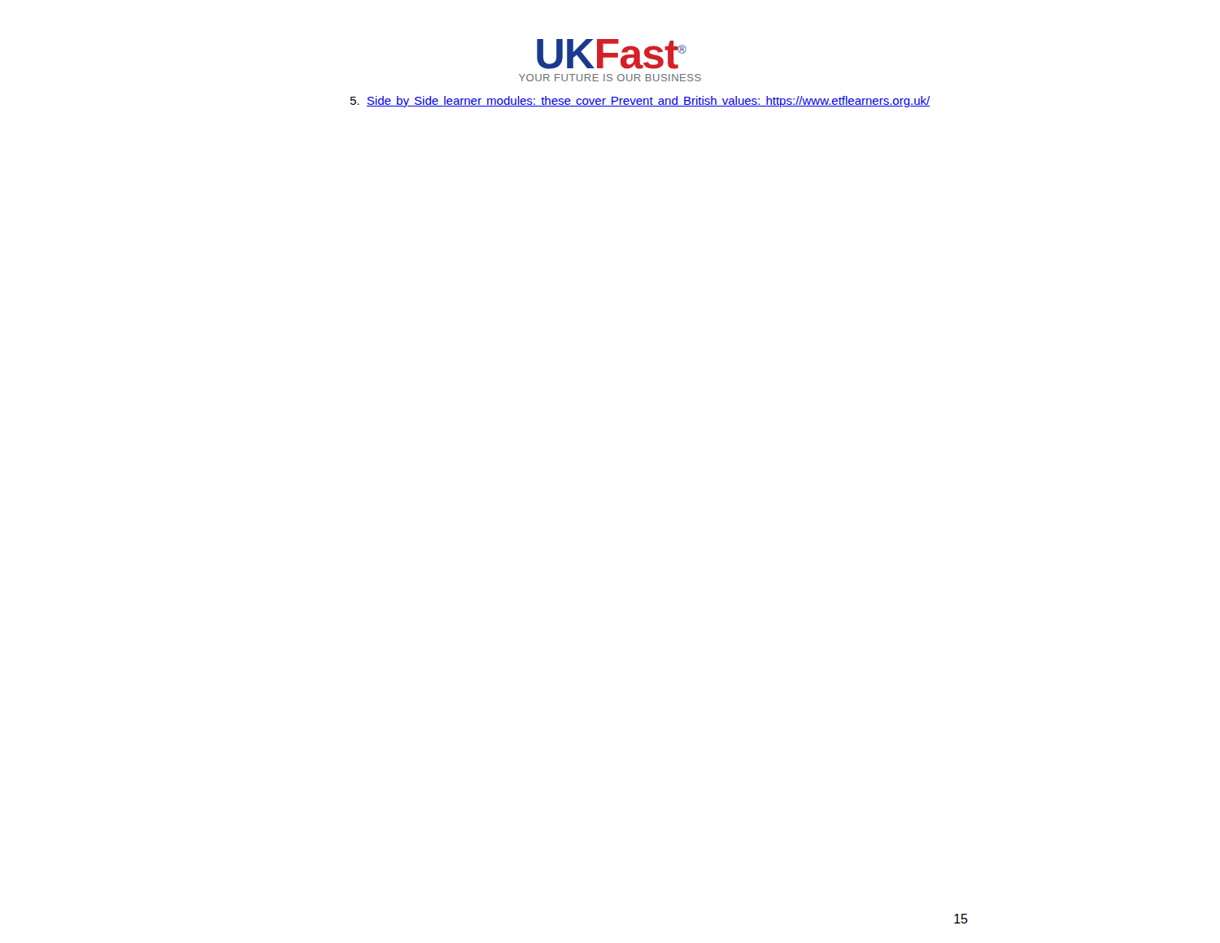UK Fast®
YOUR FUTURE IS OUR BUSINESS
5. Side by Side learner modules: these cover Prevent and British values: https://www.etflearners.org.uk/
15